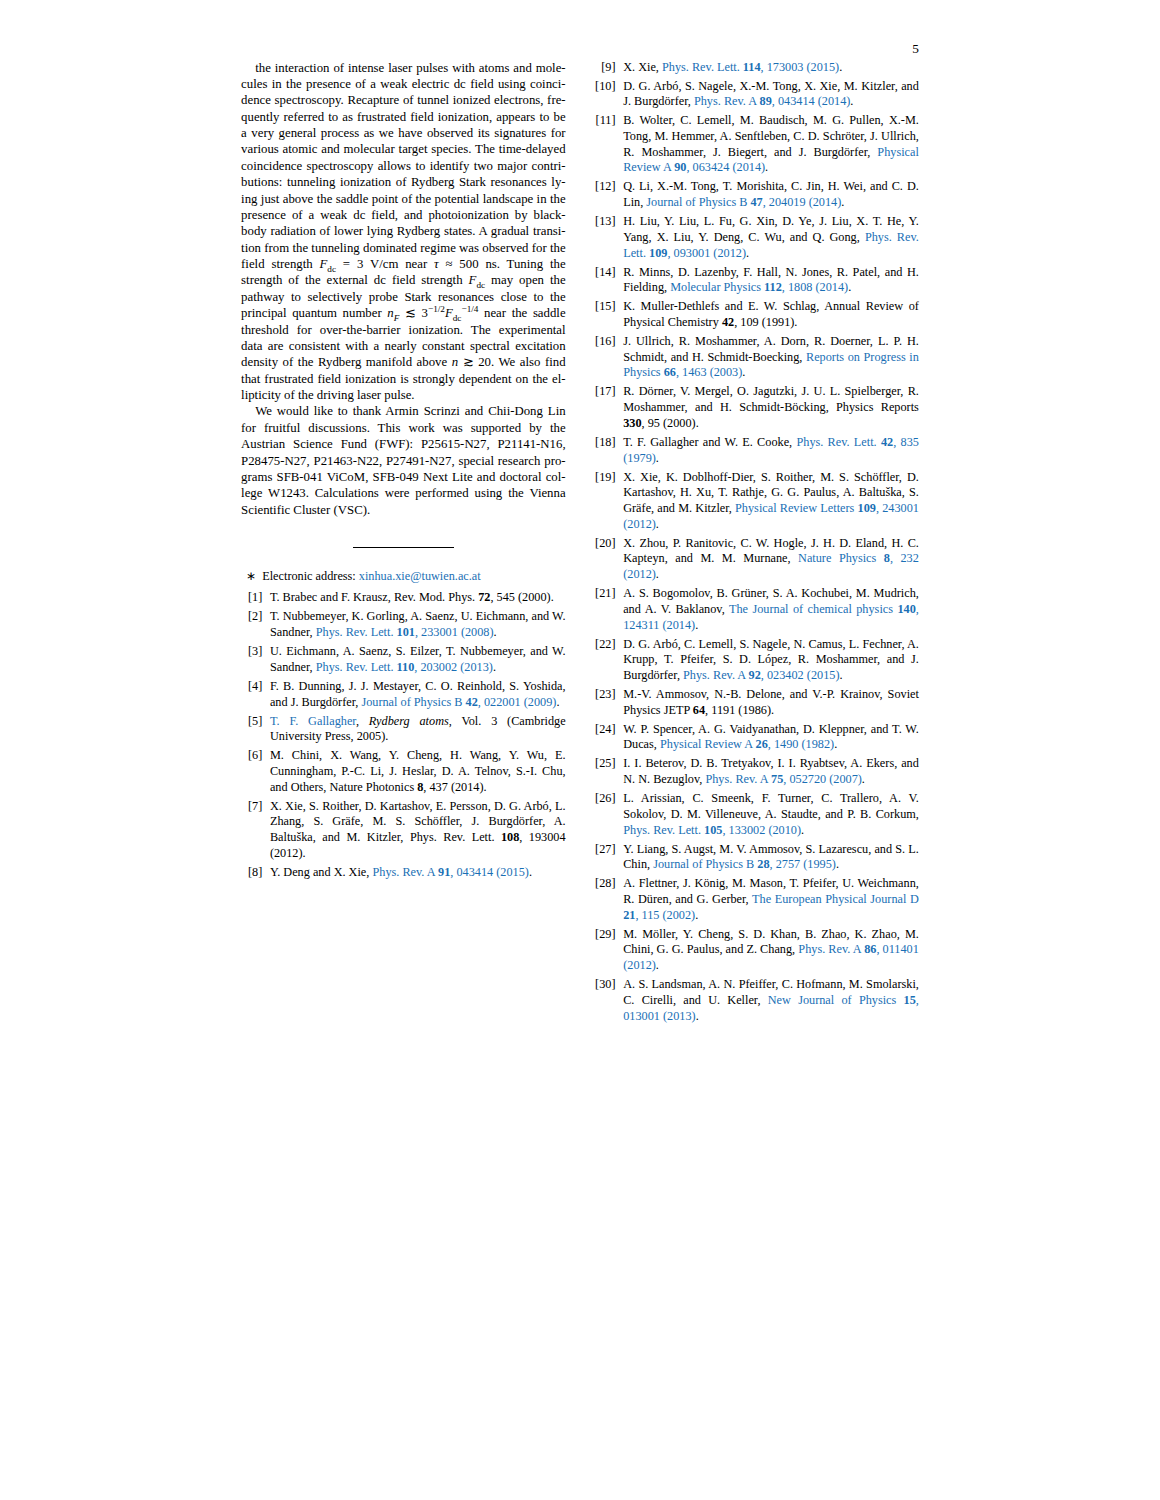5
the interaction of intense laser pulses with atoms and molecules in the presence of a weak electric dc field using coincidence spectroscopy. Recapture of tunnel ionized electrons, frequently referred to as frustrated field ionization, appears to be a very general process as we have observed its signatures for various atomic and molecular target species. The time-delayed coincidence spectroscopy allows to identify two major contributions: tunneling ionization of Rydberg Stark resonances lying just above the saddle point of the potential landscape in the presence of a weak dc field, and photoionization by black-body radiation of lower lying Rydberg states. A gradual transition from the tunneling dominated regime was observed for the field strength Fdc = 3 V/cm near τ ≈ 500 ns. Tuning the strength of the external dc field strength Fdc may open the pathway to selectively probe Stark resonances close to the principal quantum number nF ≲ 3−1/2Fdc−1/4 near the saddle threshold for over-the-barrier ionization. The experimental data are consistent with a nearly constant spectral excitation density of the Rydberg manifold above n ≳ 20. We also find that frustrated field ionization is strongly dependent on the ellipticity of the driving laser pulse.
We would like to thank Armin Scrinzi and Chii-Dong Lin for fruitful discussions. This work was supported by the Austrian Science Fund (FWF): P25615-N27, P21141-N16, P28475-N27, P21463-N22, P27491-N27, special research programs SFB-041 ViCoM, SFB-049 Next Lite and doctoral college W1243. Calculations were performed using the Vienna Scientific Cluster (VSC).
∗
Electronic address: xinhua.xie@tuwien.ac.at
T. Brabec and F. Krausz, Rev. Mod. Phys. 72, 545 (2000).
T. Nubbemeyer, K. Gorling, A. Saenz, U. Eichmann, and W. Sandner, Phys. Rev. Lett. 101, 233001 (2008).
U. Eichmann, A. Saenz, S. Eilzer, T. Nubbemeyer, and W. Sandner, Phys. Rev. Lett. 110, 203002 (2013).
F. B. Dunning, J. J. Mestayer, C. O. Reinhold, S. Yoshida, and J. Burgdörfer, Journal of Physics B 42, 022001 (2009).
T. F. Gallagher, Rydberg atoms, Vol. 3 (Cambridge University Press, 2005).
M. Chini, X. Wang, Y. Cheng, H. Wang, Y. Wu, E. Cunningham, P.-C. Li, J. Heslar, D. A. Telnov, S.-I. Chu, and Others, Nature Photonics 8, 437 (2014).
X. Xie, S. Roither, D. Kartashov, E. Persson, D. G. Arbó, L. Zhang, S. Gräfe, M. S. Schöffler, J. Burgdörfer, A. Baltuška, and M. Kitzler, Phys. Rev. Lett. 108, 193004 (2012).
Y. Deng and X. Xie, Phys. Rev. A 91, 043414 (2015).
X. Xie, Phys. Rev. Lett. 114, 173003 (2015).
D. G. Arbó, S. Nagele, X.-M. Tong, X. Xie, M. Kitzler, and J. Burgdörfer, Phys. Rev. A 89, 043414 (2014).
B. Wolter, C. Lemell, M. Baudisch, M. G. Pullen, X.-M. Tong, M. Hemmer, A. Senftleben, C. D. Schröter, J. Ullrich, R. Moshammer, J. Biegert, and J. Burgdörfer, Physical Review A 90, 063424 (2014).
Q. Li, X.-M. Tong, T. Morishita, C. Jin, H. Wei, and C. D. Lin, Journal of Physics B 47, 204019 (2014).
H. Liu, Y. Liu, L. Fu, G. Xin, D. Ye, J. Liu, X. T. He, Y. Yang, X. Liu, Y. Deng, C. Wu, and Q. Gong, Phys. Rev. Lett. 109, 093001 (2012).
R. Minns, D. Lazenby, F. Hall, N. Jones, R. Patel, and H. Fielding, Molecular Physics 112, 1808 (2014).
K. Muller-Dethlefs and E. W. Schlag, Annual Review of Physical Chemistry 42, 109 (1991).
J. Ullrich, R. Moshammer, A. Dorn, R. Doerner, L. P. H. Schmidt, and H. Schmidt-Boecking, Reports on Progress in Physics 66, 1463 (2003).
R. Dörner, V. Mergel, O. Jagutzki, J. U. L. Spielberger, R. Moshammer, and H. Schmidt-Böcking, Physics Reports 330, 95 (2000).
T. F. Gallagher and W. E. Cooke, Phys. Rev. Lett. 42, 835 (1979).
X. Xie, K. Doblhoff-Dier, S. Roither, M. S. Schöffler, D. Kartashov, H. Xu, T. Rathje, G. G. Paulus, A. Baltuška, S. Gräfe, and M. Kitzler, Physical Review Letters 109, 243001 (2012).
X. Zhou, P. Ranitovic, C. W. Hogle, J. H. D. Eland, H. C. Kapteyn, and M. M. Murnane, Nature Physics 8, 232 (2012).
A. S. Bogomolov, B. Grüner, S. A. Kochubei, M. Mudrich, and A. V. Baklanov, The Journal of chemical physics 140, 124311 (2014).
D. G. Arbó, C. Lemell, S. Nagele, N. Camus, L. Fechner, A. Krupp, T. Pfeifer, S. D. López, R. Moshammer, and J. Burgdörfer, Phys. Rev. A 92, 023402 (2015).
M.-V. Ammosov, N.-B. Delone, and V.-P. Krainov, Soviet Physics JETP 64, 1191 (1986).
W. P. Spencer, A. G. Vaidyanathan, D. Kleppner, and T. W. Ducas, Physical Review A 26, 1490 (1982).
I. I. Beterov, D. B. Tretyakov, I. I. Ryabtsev, A. Ekers, and N. N. Bezuglov, Phys. Rev. A 75, 052720 (2007).
L. Arissian, C. Smeenk, F. Turner, C. Trallero, A. V. Sokolov, D. M. Villeneuve, A. Staudte, and P. B. Corkum, Phys. Rev. Lett. 105, 133002 (2010).
Y. Liang, S. Augst, M. V. Ammosov, S. Lazarescu, and S. L. Chin, Journal of Physics B 28, 2757 (1995).
A. Flettner, J. König, M. Mason, T. Pfeifer, U. Weichmann, R. Düren, and G. Gerber, The European Physical Journal D 21, 115 (2002).
M. Möller, Y. Cheng, S. D. Khan, B. Zhao, K. Zhao, M. Chini, G. G. Paulus, and Z. Chang, Phys. Rev. A 86, 011401 (2012).
A. S. Landsman, A. N. Pfeiffer, C. Hofmann, M. Smolarski, C. Cirelli, and U. Keller, New Journal of Physics 15, 013001 (2013).